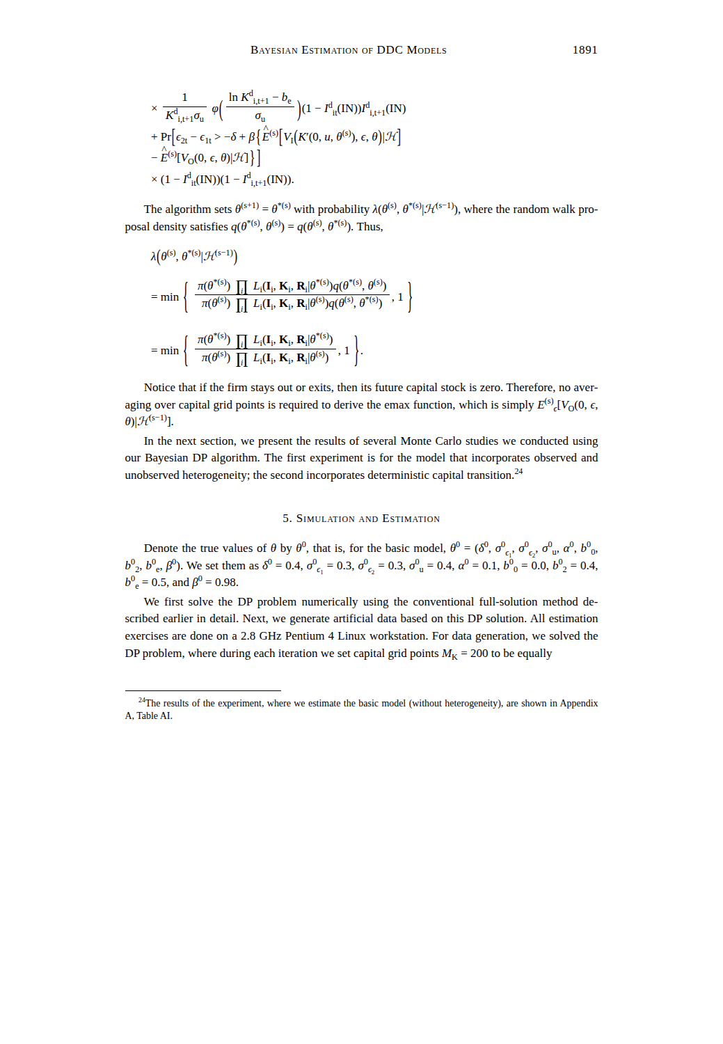Bayesian Estimation of DDC Models 1891
× 1 Kdi,t+1σu φ(ln Kdi,t+1 − be σu)(1 − Idit(IN))Idi,t+1(IN)
+ Pr[ϵ2t − ϵ1t > −δ + β{E(s)[VI(K′(0, u, θ(s)), ϵ, θ)|ℋ]
− E(s)[VO(0, ϵ, θ)|ℋ]}]
× (1 − Idit(IN))(1 − Idi,t+1(IN)).
The algorithm sets θ(s+1) = θ*(s) with probability λ(θ(s), θ*(s)|ℋ(s−1)), where the random walk proposal density satisfies q(θ*(s), θ(s)) = q(θ(s), θ*(s)). Thus,
λ(θ(s), θ*(s)|ℋ(s−1))
= min { π(θ*(s)) ∏i Li(Ii, Ki, Ri|θ*(s))q(θ*(s), θ(s)) π(θ(s)) ∏i Li(Ii, Ki, Ri|θ(s))q(θ(s), θ*(s)) , 1 }
= min { π(θ*(s)) ∏i Li(Ii, Ki, Ri|θ*(s)) π(θ(s)) ∏i Li(Ii, Ki, Ri|θ(s)) , 1 }.
Notice that if the firm stays out or exits, then its future capital stock is zero. Therefore, no averaging over capital grid points is required to derive the emax function, which is simply E(s)ϵ[VO(0, ϵ, θ)|ℋ(s−1)].
In the next section, we present the results of several Monte Carlo studies we conducted using our Bayesian DP algorithm. The first experiment is for the model that incorporates observed and unobserved heterogeneity; the second incorporates deterministic capital transition.24
5. Simulation and Estimation
Denote the true values of θ by θ0, that is, for the basic model, θ0 = (δ0, σ0ϵ1, σ0ϵ2, σ0u, α0, b00, b02, b0e, β0). We set them as δ0 = 0.4, σ0ϵ1 = 0.3, σ0ϵ2 = 0.3, σ0u = 0.4, α0 = 0.1, b00 = 0.0, b02 = 0.4, b0e = 0.5, and β0 = 0.98.
We first solve the DP problem numerically using the conventional full-solution method described earlier in detail. Next, we generate artificial data based on this DP solution. All estimation exercises are done on a 2.8 GHz Pentium 4 Linux workstation. For data generation, we solved the DP problem, where during each iteration we set capital grid points MK = 200 to be equally
24The results of the experiment, where we estimate the basic model (without heterogeneity), are shown in Appendix A, Table AI.